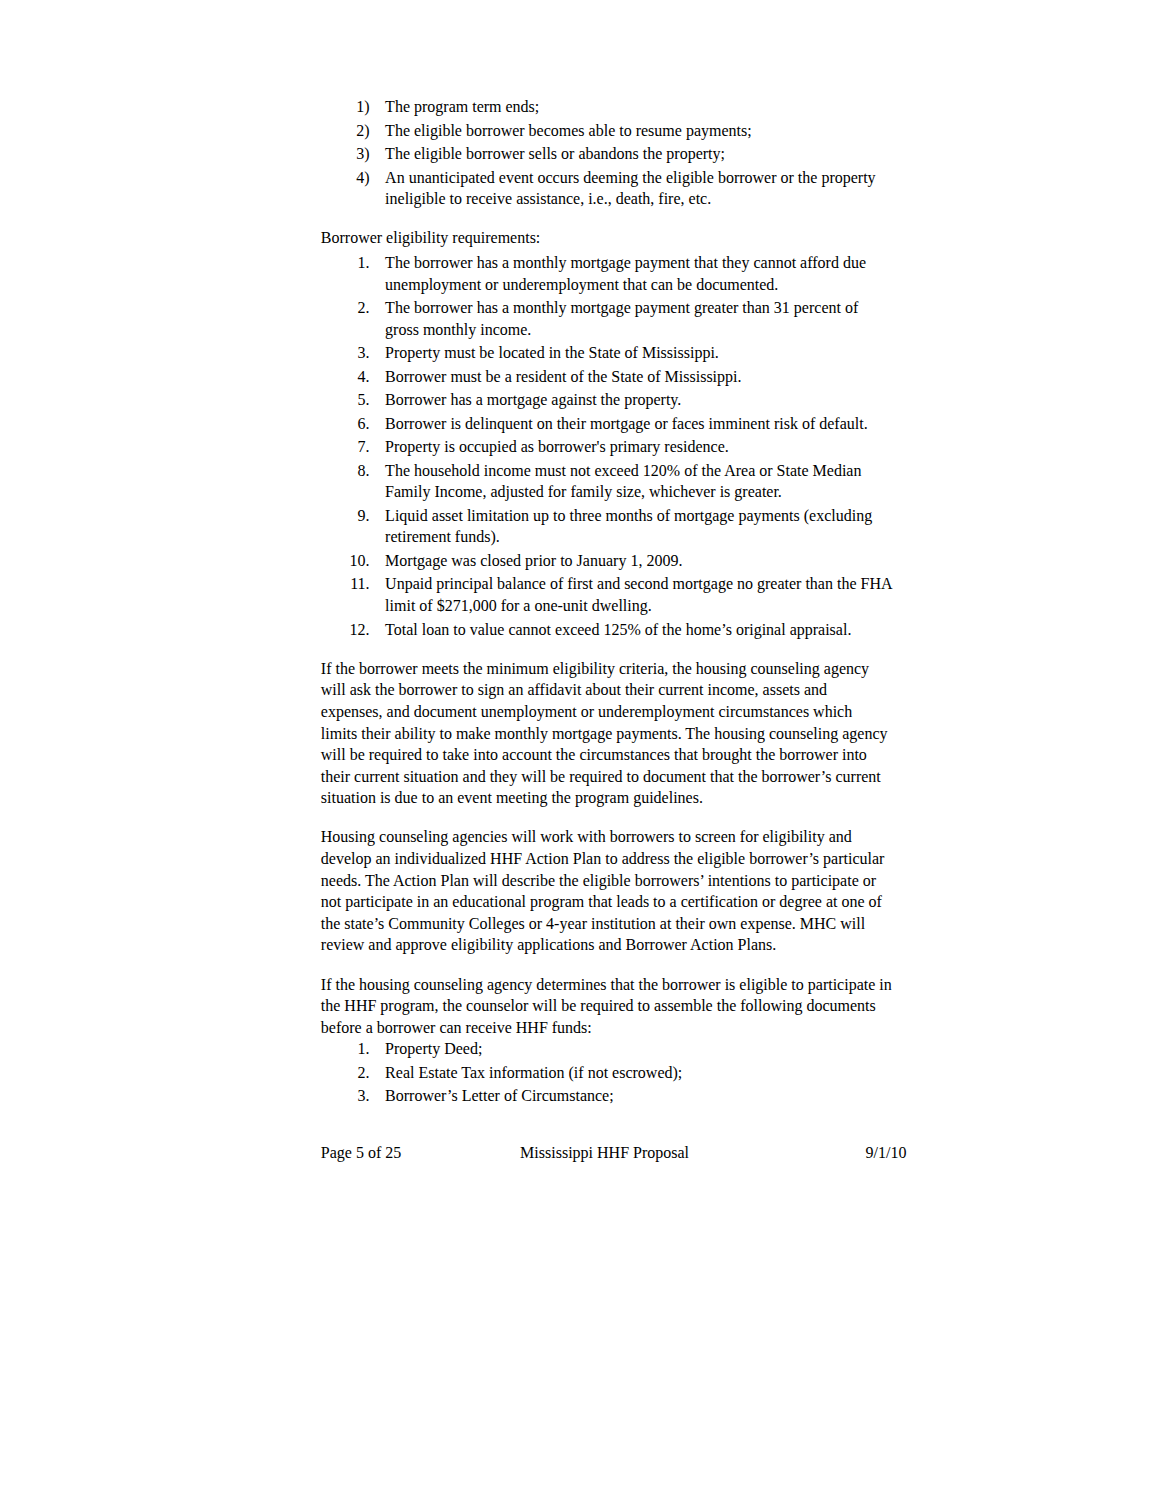The program term ends;
The eligible borrower becomes able to resume payments;
The eligible borrower sells or abandons the property;
An unanticipated event occurs deeming the eligible borrower or the property ineligible to receive assistance, i.e., death, fire, etc.
Borrower eligibility requirements:
The borrower has a monthly mortgage payment that they cannot afford due unemployment or underemployment that can be documented.
The borrower has a monthly mortgage payment greater than 31 percent of gross monthly income.
Property must be located in the State of Mississippi.
Borrower must be a resident of the State of Mississippi.
Borrower has a mortgage against the property.
Borrower is delinquent on their mortgage or faces imminent risk of default.
Property is occupied as borrower's primary residence.
The household income must not exceed 120% of the Area or State Median Family Income, adjusted for family size, whichever is greater.
Liquid asset limitation up to three months of mortgage payments (excluding retirement funds).
Mortgage was closed prior to January 1, 2009.
Unpaid principal balance of first and second mortgage no greater than the FHA limit of $271,000 for a one-unit dwelling.
Total loan to value cannot exceed 125% of the home’s original appraisal.
If the borrower meets the minimum eligibility criteria, the housing counseling agency will ask the borrower to sign an affidavit about their current income, assets and expenses, and document unemployment or underemployment circumstances which limits their ability to make monthly mortgage payments. The housing counseling agency will be required to take into account the circumstances that brought the borrower into their current situation and they will be required to document that the borrower’s current situation is due to an event meeting the program guidelines.
Housing counseling agencies will work with borrowers to screen for eligibility and develop an individualized HHF Action Plan to address the eligible borrower’s particular needs. The Action Plan will describe the eligible borrowers’ intentions to participate or not participate in an educational program that leads to a certification or degree at one of the state’s Community Colleges or 4-year institution at their own expense. MHC will review and approve eligibility applications and Borrower Action Plans.
If the housing counseling agency determines that the borrower is eligible to participate in the HHF program, the counselor will be required to assemble the following documents before a borrower can receive HHF funds:
Property Deed;
Real Estate Tax information (if not escrowed);
Borrower’s Letter of Circumstance;
Page 5 of 25 Mississippi HHF Proposal 9/1/10